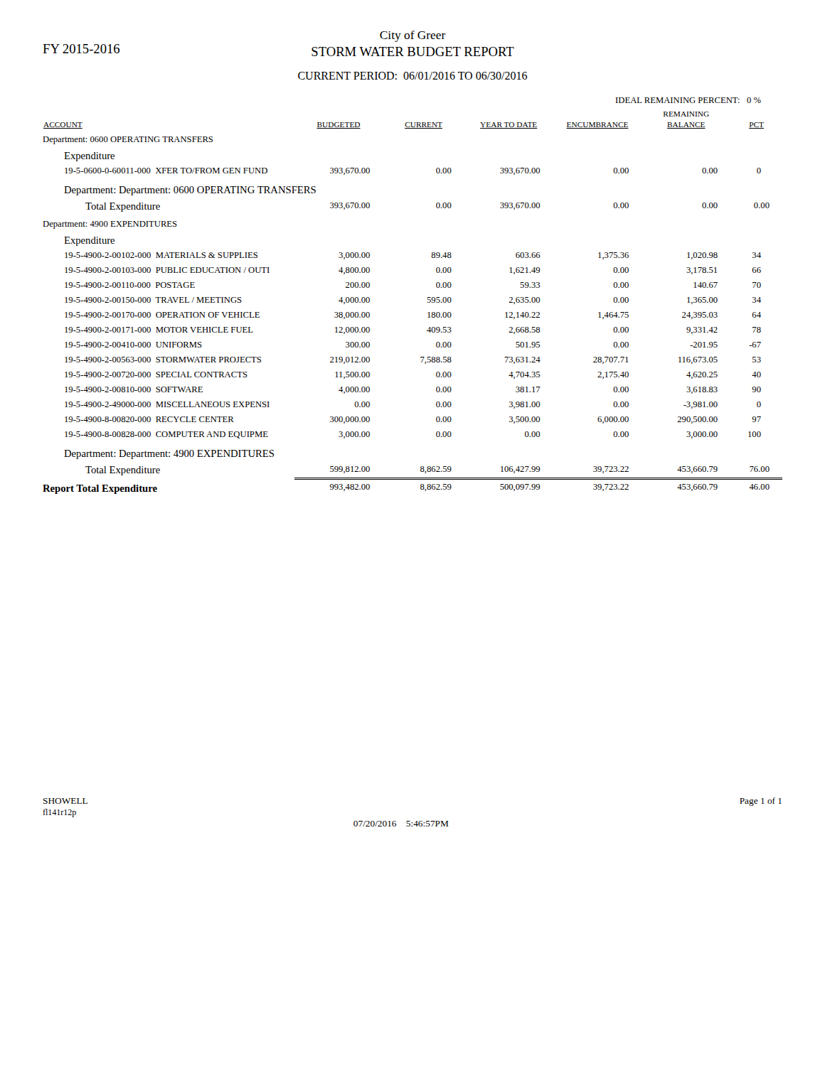FY 2015-2016
City of Greer
STORM WATER BUDGET REPORT
CURRENT PERIOD: 06/01/2016 TO 06/30/2016
IDEAL REMAINING PERCENT: 0 %
| | | | | | REMAINING | |
| --- | --- | --- | --- | --- | --- | --- |
| ACCOUNT | BUDGETED | CURRENT | YEAR TO DATE | ENCUMBRANCE | BALANCE | PCT |
| Department: 0600 OPERATING TRANSFERS |
| Expenditure |
| 19-5-0600-0-60011-000 XFER TO/FROM GEN FUND | 393,670.00 | 0.00 | 393,670.00 | 0.00 | 0.00 | 0 |
| Department: Department: 0600 OPERATING TRANSFERS |
| Total Expenditure | 393,670.00 | 0.00 | 393,670.00 | 0.00 | 0.00 | 0.00 |
| Department: 4900 EXPENDITURES |
| Expenditure |
| 19-5-4900-2-00102-000 MATERIALS & SUPPLIES | 3,000.00 | 89.48 | 603.66 | 1,375.36 | 1,020.98 | 34 |
| 19-5-4900-2-00103-000 PUBLIC EDUCATION / OUTI | 4,800.00 | 0.00 | 1,621.49 | 0.00 | 3,178.51 | 66 |
| 19-5-4900-2-00110-000 POSTAGE | 200.00 | 0.00 | 59.33 | 0.00 | 140.67 | 70 |
| 19-5-4900-2-00150-000 TRAVEL / MEETINGS | 4,000.00 | 595.00 | 2,635.00 | 0.00 | 1,365.00 | 34 |
| 19-5-4900-2-00170-000 OPERATION OF VEHICLE | 38,000.00 | 180.00 | 12,140.22 | 1,464.75 | 24,395.03 | 64 |
| 19-5-4900-2-00171-000 MOTOR VEHICLE FUEL | 12,000.00 | 409.53 | 2,668.58 | 0.00 | 9,331.42 | 78 |
| 19-5-4900-2-00410-000 UNIFORMS | 300.00 | 0.00 | 501.95 | 0.00 | -201.95 | -67 |
| 19-5-4900-2-00563-000 STORMWATER PROJECTS | 219,012.00 | 7,588.58 | 73,631.24 | 28,707.71 | 116,673.05 | 53 |
| 19-5-4900-2-00720-000 SPECIAL CONTRACTS | 11,500.00 | 0.00 | 4,704.35 | 2,175.40 | 4,620.25 | 40 |
| 19-5-4900-2-00810-000 SOFTWARE | 4,000.00 | 0.00 | 381.17 | 0.00 | 3,618.83 | 90 |
| 19-5-4900-2-49000-000 MISCELLANEOUS EXPENSI | 0.00 | 0.00 | 3,981.00 | 0.00 | -3,981.00 | 0 |
| 19-5-4900-8-00820-000 RECYCLE CENTER | 300,000.00 | 0.00 | 3,500.00 | 6,000.00 | 290,500.00 | 97 |
| 19-5-4900-8-00828-000 COMPUTER AND EQUIPME | 3,000.00 | 0.00 | 0.00 | 0.00 | 3,000.00 | 100 |
| Department: Department: 4900 EXPENDITURES |
| Total Expenditure | 599,812.00 | 8,862.59 | 106,427.99 | 39,723.22 | 453,660.79 | 76.00 |
| Report Total Expenditure | 993,482.00 | 8,862.59 | 500,097.99 | 39,723.22 | 453,660.79 | 46.00 |
SHOWELL
fl141r12p
07/20/2016 5:46:57PM
Page 1 of 1